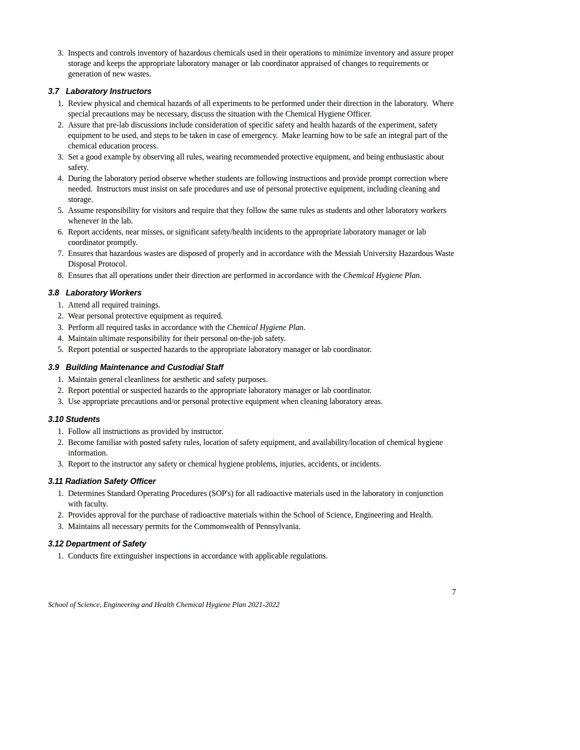Inspects and controls inventory of hazardous chemicals used in their operations to minimize inventory and assure proper storage and keeps the appropriate laboratory manager or lab coordinator appraised of changes to requirements or generation of new wastes.
3.7 Laboratory Instructors
Review physical and chemical hazards of all experiments to be performed under their direction in the laboratory. Where special precautions may be necessary, discuss the situation with the Chemical Hygiene Officer.
Assure that pre-lab discussions include consideration of specific safety and health hazards of the experiment, safety equipment to be used, and steps to be taken in case of emergency. Make learning how to be safe an integral part of the chemical education process.
Set a good example by observing all rules, wearing recommended protective equipment, and being enthusiastic about safety.
During the laboratory period observe whether students are following instructions and provide prompt correction where needed. Instructors must insist on safe procedures and use of personal protective equipment, including cleaning and storage.
Assume responsibility for visitors and require that they follow the same rules as students and other laboratory workers whenever in the lab.
Report accidents, near misses, or significant safety/health incidents to the appropriate laboratory manager or lab coordinator promptly.
Ensures that hazardous wastes are disposed of properly and in accordance with the Messiah University Hazardous Waste Disposal Protocol.
Ensures that all operations under their direction are performed in accordance with the Chemical Hygiene Plan.
3.8 Laboratory Workers
Attend all required trainings.
Wear personal protective equipment as required.
Perform all required tasks in accordance with the Chemical Hygiene Plan.
Maintain ultimate responsibility for their personal on-the-job safety.
Report potential or suspected hazards to the appropriate laboratory manager or lab coordinator.
3.9 Building Maintenance and Custodial Staff
Maintain general cleanliness for aesthetic and safety purposes.
Report potential or suspected hazards to the appropriate laboratory manager or lab coordinator.
Use appropriate precautions and/or personal protective equipment when cleaning laboratory areas.
3.10 Students
Follow all instructions as provided by instructor.
Become familiar with posted safety rules, location of safety equipment, and availability/location of chemical hygiene information.
Report to the instructor any safety or chemical hygiene problems, injuries, accidents, or incidents.
3.11 Radiation Safety Officer
Determines Standard Operating Procedures (SOP's) for all radioactive materials used in the laboratory in conjunction with faculty.
Provides approval for the purchase of radioactive materials within the School of Science, Engineering and Health.
Maintains all necessary permits for the Commonwealth of Pennsylvania.
3.12 Department of Safety
Conducts fire extinguisher inspections in accordance with applicable regulations.
7
School of Science, Engineering and Health Chemical Hygiene Plan 2021-2022